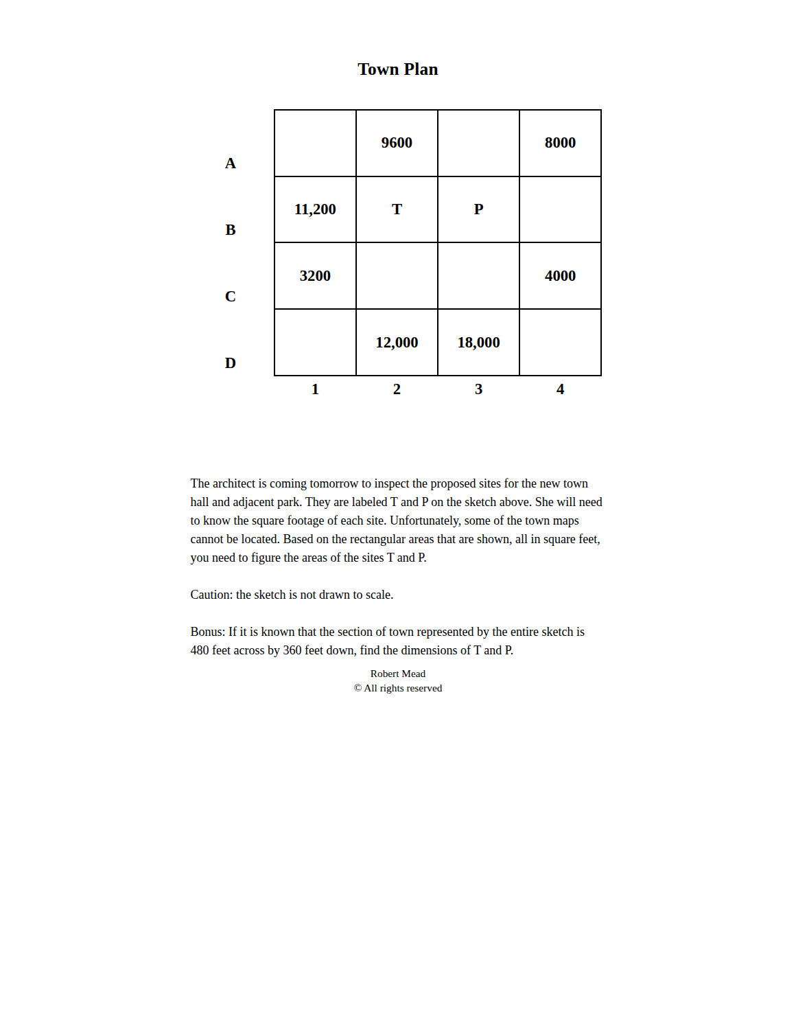Town Plan
| A | | 9600 | | 8000 |
| B | 11,200 | T | P | |
| C | 3200 | | | 4000 |
| D | | 12,000 | 18,000 | |
| | 1 | 2 | 3 | 4 |
The architect is coming tomorrow to inspect the proposed sites for the new town hall and adjacent park. They are labeled T and P on the sketch above. She will need to know the square footage of each site. Unfortunately, some of the town maps cannot be located. Based on the rectangular areas that are shown, all in square feet, you need to figure the areas of the sites T and P.
Caution: the sketch is not drawn to scale.
Bonus: If it is known that the section of town represented by the entire sketch is 480 feet across by 360 feet down, find the dimensions of T and P.
Robert Mead
© All rights reserved